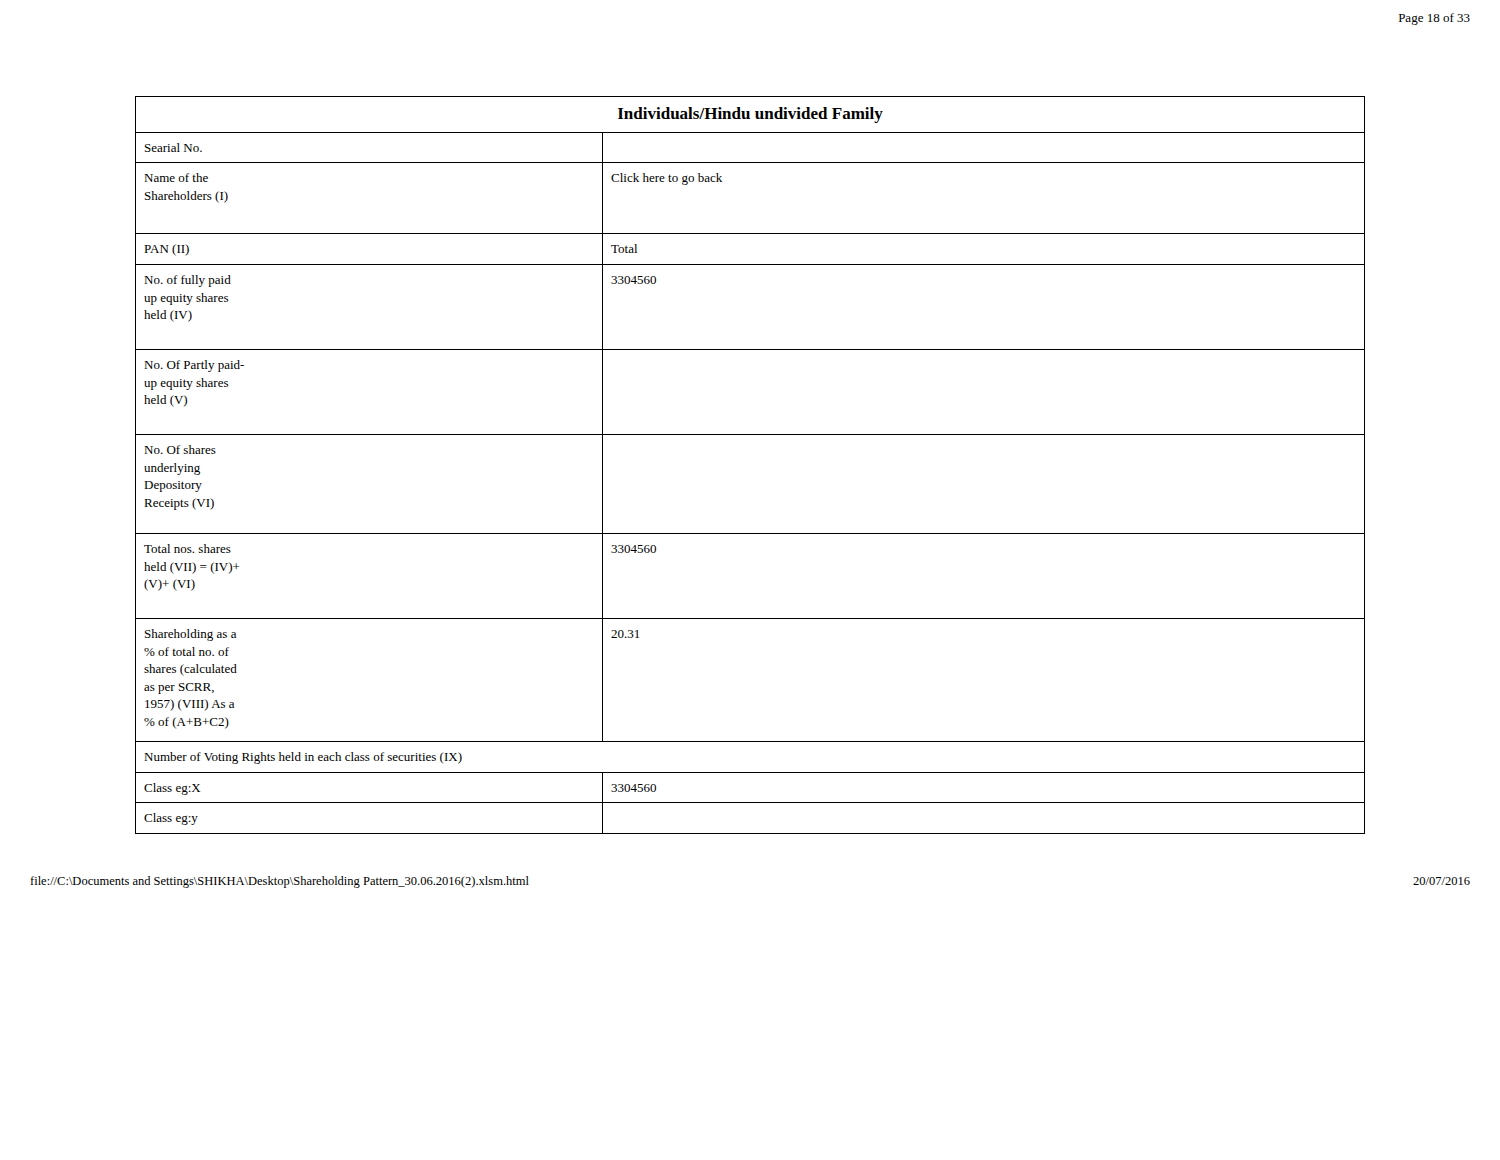Page 18 of 33
| Individuals/Hindu undivided Family |
| Searial No. | |
| Name of the Shareholders (I) | Click here to go back |
| PAN (II) | Total |
| No. of fully paid up equity shares held (IV) | 3304560 |
| No. Of Partly paid- up equity shares held (V) | |
| No. Of shares underlying Depository Receipts (VI) | |
| Total nos. shares held (VII) = (IV)+ (V)+ (VI) | 3304560 |
| Shareholding as a % of total no. of shares (calculated as per SCRR, 1957) (VIII) As a % of (A+B+C2) | 20.31 |
| Number of Voting Rights held in each class of securities (IX) |
| Class eg:X | 3304560 |
| Class eg:y | |
file://C:\Documents and Settings\SHIKHA\Desktop\Shareholding Pattern_30.06.2016(2).xlsm.html 20/07/2016